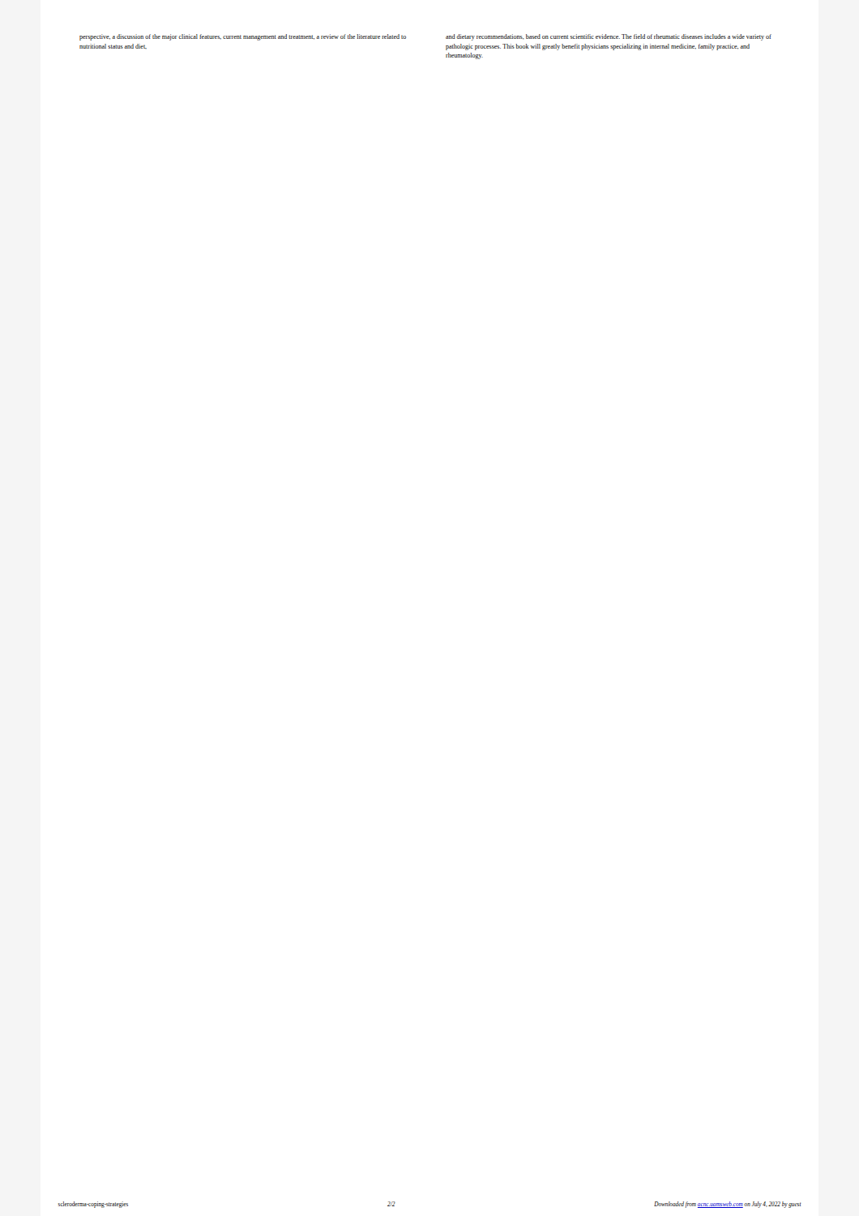perspective, a discussion of the major clinical features, current management and treatment, a review of the literature related to nutritional status and diet,
and dietary recommendations, based on current scientific evidence. The field of rheumatic diseases includes a wide variety of pathologic processes. This book will greatly benefit physicians specializing in internal medicine, family practice, and rheumatology.
scleroderma-coping-strategies 2/2 Downloaded from acnc.uamsweb.com on July 4, 2022 by guest